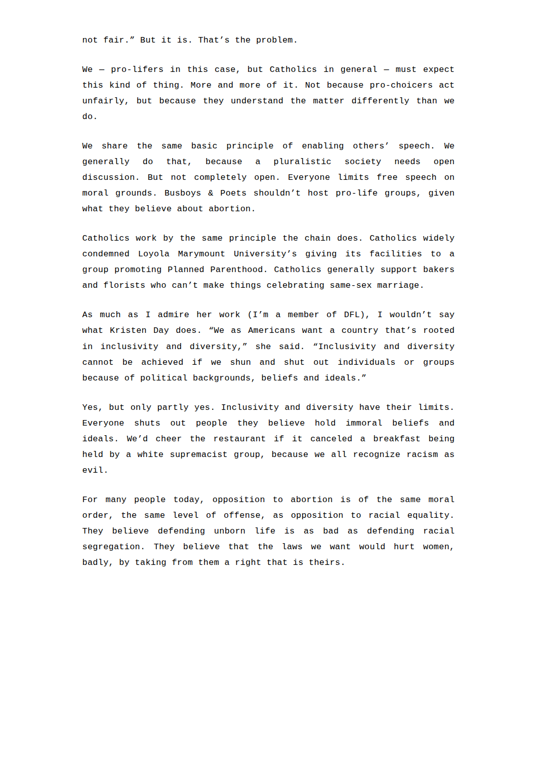not fair.” But it is. That’s the problem.
We — pro-lifers in this case, but Catholics in general — must expect this kind of thing. More and more of it. Not because pro-choicers act unfairly, but because they understand the matter differently than we do.
We share the same basic principle of enabling others’ speech. We generally do that, because a pluralistic society needs open discussion. But not completely open. Everyone limits free speech on moral grounds. Busboys & Poets shouldn’t host pro-life groups, given what they believe about abortion.
Catholics work by the same principle the chain does. Catholics widely condemned Loyola Marymount University’s giving its facilities to a group promoting Planned Parenthood. Catholics generally support bakers and florists who can’t make things celebrating same-sex marriage.
As much as I admire her work (I’m a member of DFL), I wouldn’t say what Kristen Day does. “We as Americans want a country that’s rooted in inclusivity and diversity,” she said. “Inclusivity and diversity cannot be achieved if we shun and shut out individuals or groups because of political backgrounds, beliefs and ideals.”
Yes, but only partly yes. Inclusivity and diversity have their limits. Everyone shuts out people they believe hold immoral beliefs and ideals. We’d cheer the restaurant if it canceled a breakfast being held by a white supremacist group, because we all recognize racism as evil.
For many people today, opposition to abortion is of the same moral order, the same level of offense, as opposition to racial equality. They believe defending unborn life is as bad as defending racial segregation. They believe that the laws we want would hurt women, badly, by taking from them a right that is theirs.